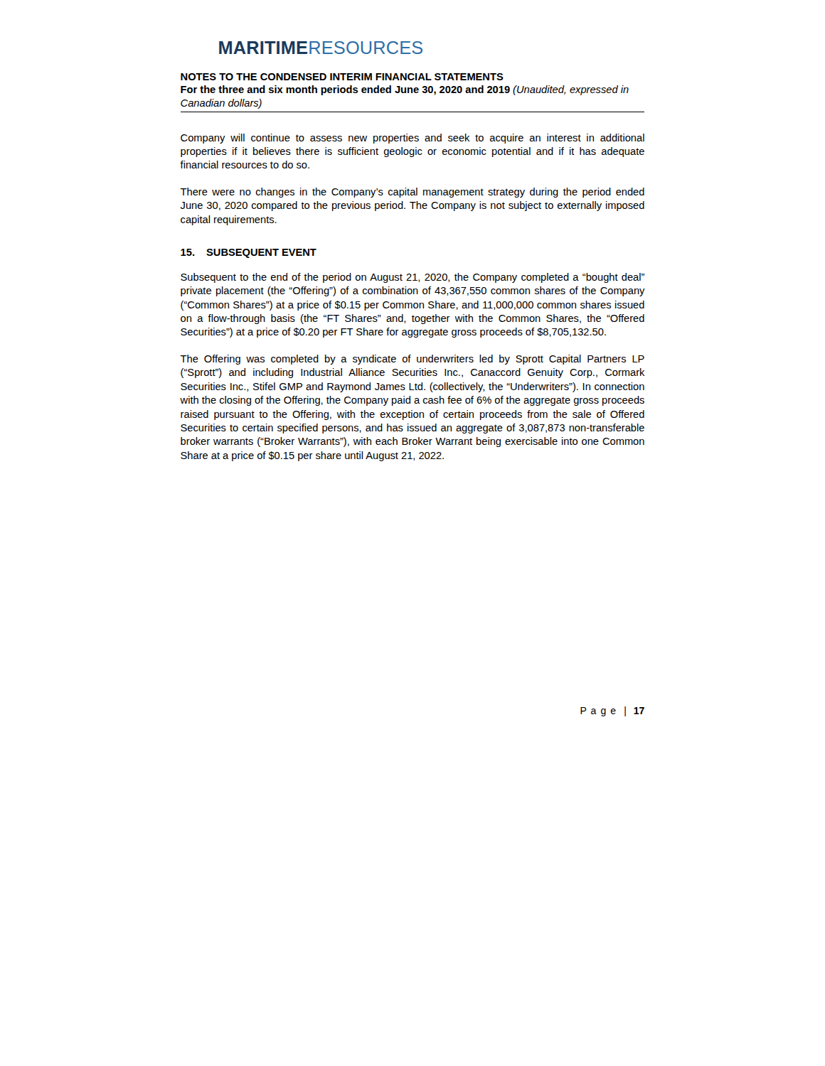MARITIMERESOURCES
NOTES TO THE CONDENSED INTERIM FINANCIAL STATEMENTS
For the three and six month periods ended June 30, 2020 and 2019 (Unaudited, expressed in Canadian dollars)
Company will continue to assess new properties and seek to acquire an interest in additional properties if it believes there is sufficient geologic or economic potential and if it has adequate financial resources to do so.
There were no changes in the Company’s capital management strategy during the period ended June 30, 2020 compared to the previous period. The Company is not subject to externally imposed capital requirements.
15. SUBSEQUENT EVENT
Subsequent to the end of the period on August 21, 2020, the Company completed a “bought deal” private placement (the “Offering”) of a combination of 43,367,550 common shares of the Company (“Common Shares”) at a price of $0.15 per Common Share, and 11,000,000 common shares issued on a flow-through basis (the “FT Shares” and, together with the Common Shares, the “Offered Securities”) at a price of $0.20 per FT Share for aggregate gross proceeds of $8,705,132.50.
The Offering was completed by a syndicate of underwriters led by Sprott Capital Partners LP (“Sprott”) and including Industrial Alliance Securities Inc., Canaccord Genuity Corp., Cormark Securities Inc., Stifel GMP and Raymond James Ltd. (collectively, the “Underwriters”). In connection with the closing of the Offering, the Company paid a cash fee of 6% of the aggregate gross proceeds raised pursuant to the Offering, with the exception of certain proceeds from the sale of Offered Securities to certain specified persons, and has issued an aggregate of 3,087,873 non-transferable broker warrants (“Broker Warrants”), with each Broker Warrant being exercisable into one Common Share at a price of $0.15 per share until August 21, 2022.
P a g e | 17